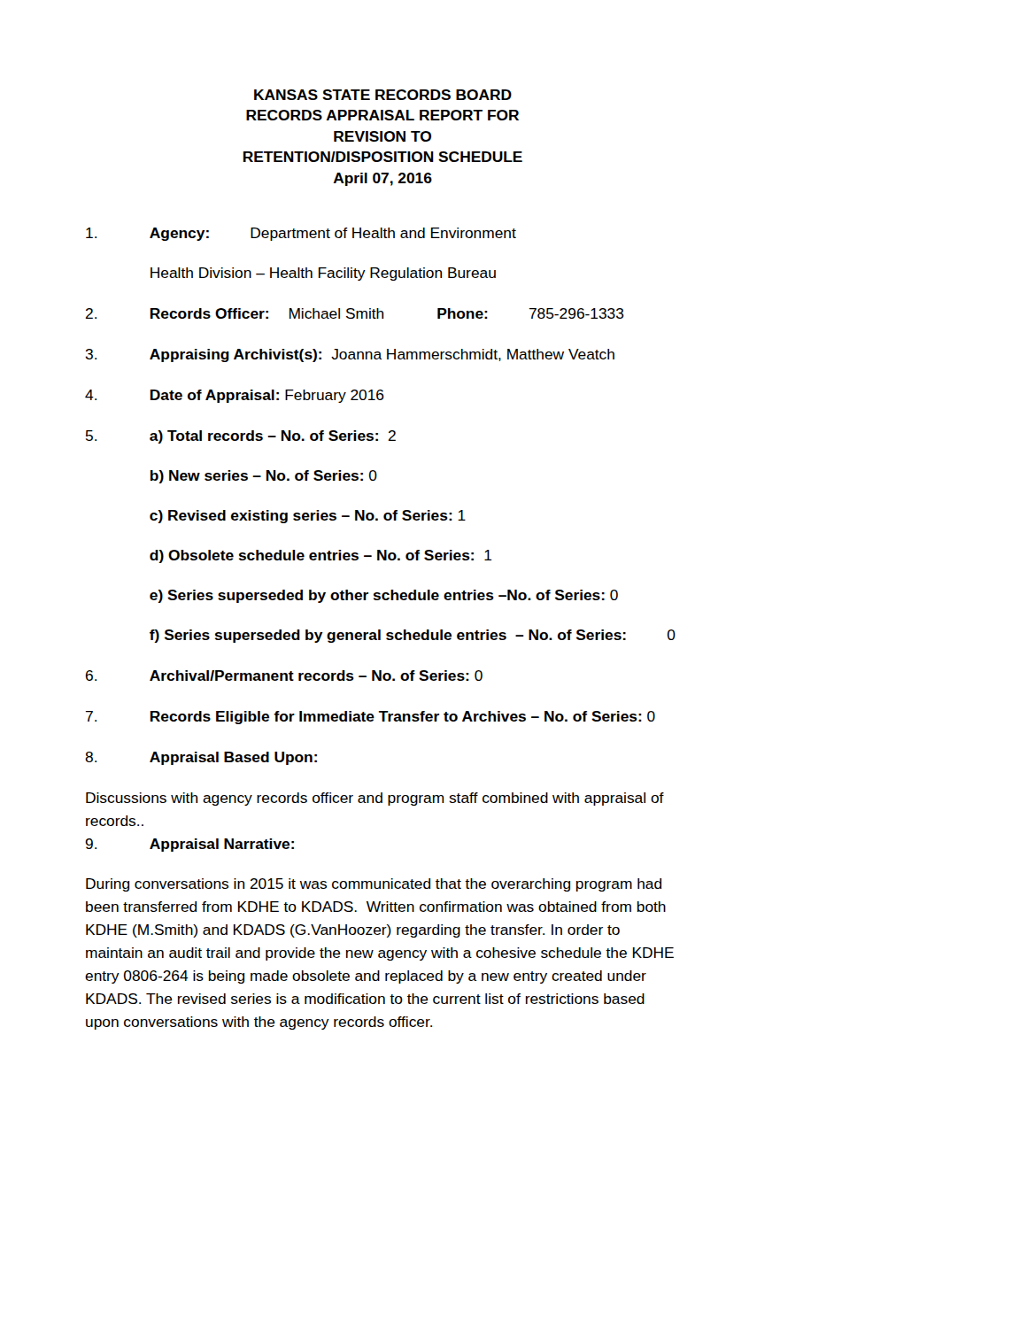KANSAS STATE RECORDS BOARD
RECORDS APPRAISAL REPORT FOR
REVISION TO
RETENTION/DISPOSITION SCHEDULE
April 07, 2016
Agency: Department of Health and Environment
Health Division – Health Facility Regulation Bureau
Records Officer: Michael Smith Phone: 785-296-1333
Appraising Archivist(s): Joanna Hammerschmidt, Matthew Veatch
Date of Appraisal: February 2016
a) Total records – No. of Series: 2
b) New series – No. of Series: 0
c) Revised existing series – No. of Series: 1
d) Obsolete schedule entries – No. of Series: 1
e) Series superseded by other schedule entries –No. of Series: 0
f) Series superseded by general schedule entries – No. of Series: 0
Archival/Permanent records – No. of Series: 0
Records Eligible for Immediate Transfer to Archives – No. of Series: 0
Appraisal Based Upon:
Discussions with agency records officer and program staff combined with appraisal of records..
Appraisal Narrative:
During conversations in 2015 it was communicated that the overarching program had been transferred from KDHE to KDADS. Written confirmation was obtained from both KDHE (M.Smith) and KDADS (G.VanHoozer) regarding the transfer. In order to maintain an audit trail and provide the new agency with a cohesive schedule the KDHE entry 0806-264 is being made obsolete and replaced by a new entry created under KDADS. The revised series is a modification to the current list of restrictions based upon conversations with the agency records officer.